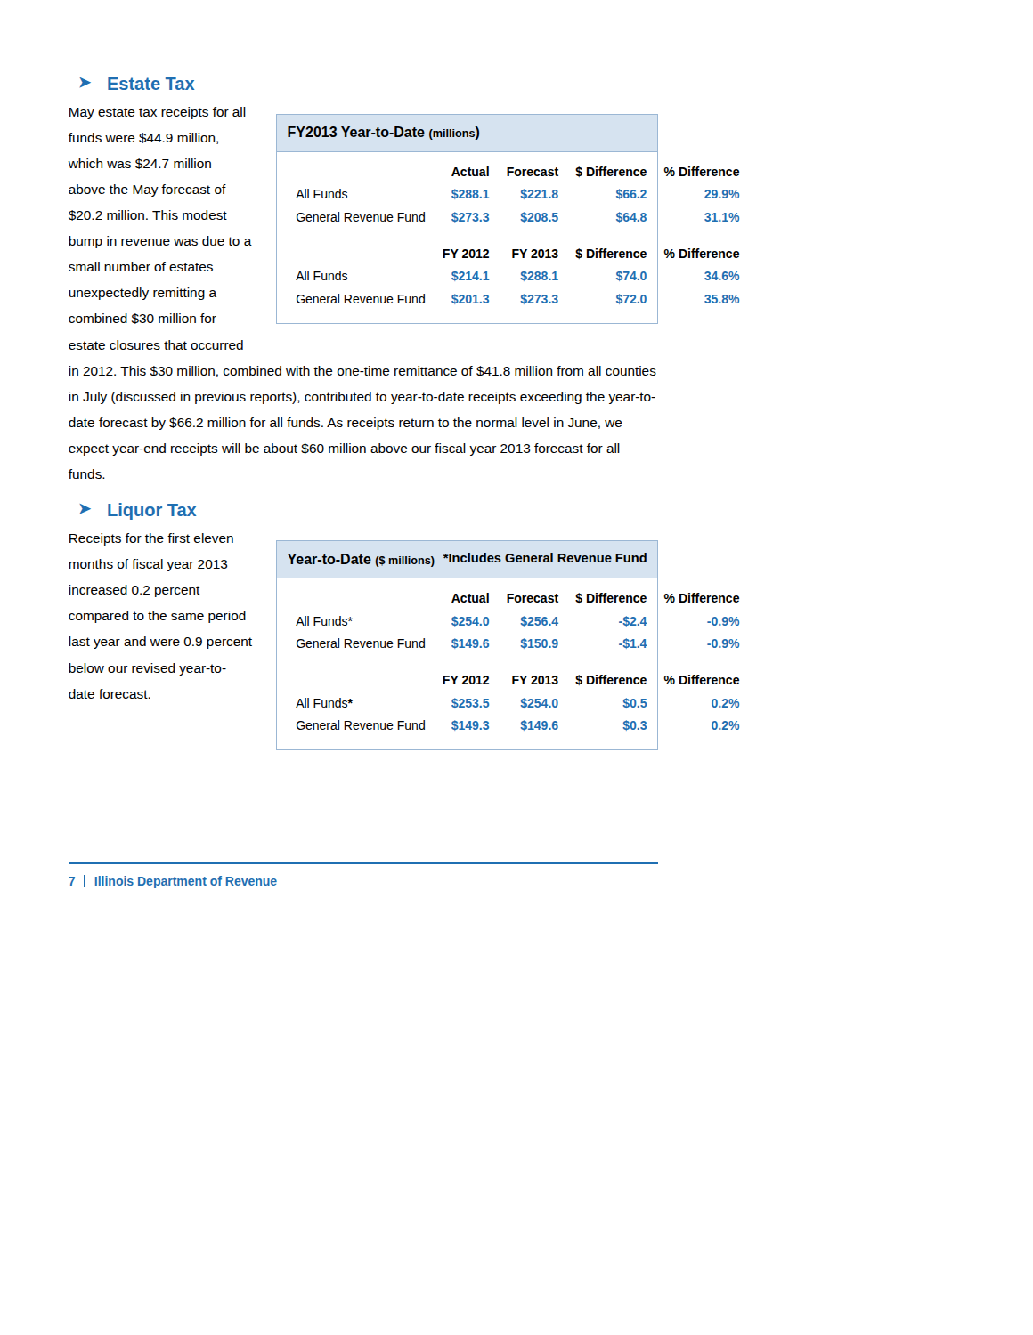Estate Tax
FY2013 Year-to-Date (millions)
| | Actual | Forecast | $ Difference | % Difference |
| --- | --- | --- | --- | --- |
| All Funds | $288.1 | $221.8 | $66.2 | 29.9% |
| General Revenue Fund | $273.3 | $208.5 | $64.8 | 31.1% |
| | FY 2012 | FY 2013 | $ Difference | % Difference |
| All Funds | $214.1 | $288.1 | $74.0 | 34.6% |
| General Revenue Fund | $201.3 | $273.3 | $72.0 | 35.8% |
May estate tax receipts for all funds were $44.9 million, which was $24.7 million above the May forecast of $20.2 million. This modest bump in revenue was due to a small number of estates unexpectedly remitting a combined $30 million for estate closures that occurred in 2012. This $30 million, combined with the one-time remittance of $41.8 million from all counties in July (discussed in previous reports), contributed to year-to-date receipts exceeding the year-to-date forecast by $66.2 million for all funds. As receipts return to the normal level in June, we expect year-end receipts will be about $60 million above our fiscal year 2013 forecast for all funds.
Liquor Tax
Year-to-Date ($ millions)*Includes General Revenue Fund
| | Actual | Forecast | $ Difference | % Difference |
| --- | --- | --- | --- | --- |
| All Funds* | $254.0 | $256.4 | -$2.4 | -0.9% |
| General Revenue Fund | $149.6 | $150.9 | -$1.4 | -0.9% |
| | FY 2012 | FY 2013 | $ Difference | % Difference |
| All Funds * | $253.5 | $254.0 | $0.5 | 0.2% |
| General Revenue Fund | $149.3 | $149.6 | $0.3 | 0.2% |
Receipts for the first eleven months of fiscal year 2013 increased 0.2 percent compared to the same period last year and were 0.9 percent below our revised year-to-date forecast.
7 Illinois Department of Revenue